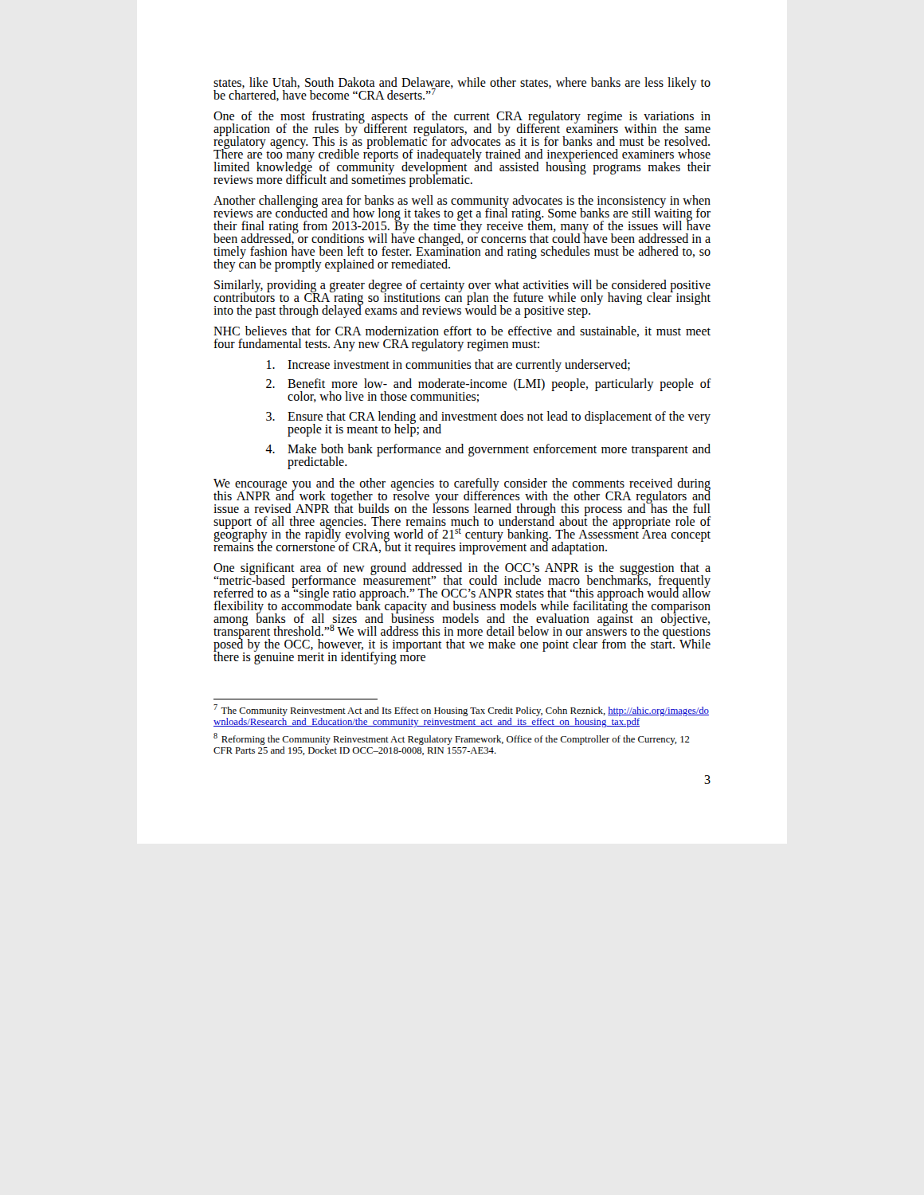states, like Utah, South Dakota and Delaware, while other states, where banks are less likely to be chartered, have become “CRA deserts.”7
One of the most frustrating aspects of the current CRA regulatory regime is variations in application of the rules by different regulators, and by different examiners within the same regulatory agency. This is as problematic for advocates as it is for banks and must be resolved. There are too many credible reports of inadequately trained and inexperienced examiners whose limited knowledge of community development and assisted housing programs makes their reviews more difficult and sometimes problematic.
Another challenging area for banks as well as community advocates is the inconsistency in when reviews are conducted and how long it takes to get a final rating. Some banks are still waiting for their final rating from 2013-2015. By the time they receive them, many of the issues will have been addressed, or conditions will have changed, or concerns that could have been addressed in a timely fashion have been left to fester. Examination and rating schedules must be adhered to, so they can be promptly explained or remediated.
Similarly, providing a greater degree of certainty over what activities will be considered positive contributors to a CRA rating so institutions can plan the future while only having clear insight into the past through delayed exams and reviews would be a positive step.
NHC believes that for CRA modernization effort to be effective and sustainable, it must meet four fundamental tests. Any new CRA regulatory regimen must:
Increase investment in communities that are currently underserved;
Benefit more low- and moderate-income (LMI) people, particularly people of color, who live in those communities;
Ensure that CRA lending and investment does not lead to displacement of the very people it is meant to help; and
Make both bank performance and government enforcement more transparent and predictable.
We encourage you and the other agencies to carefully consider the comments received during this ANPR and work together to resolve your differences with the other CRA regulators and issue a revised ANPR that builds on the lessons learned through this process and has the full support of all three agencies. There remains much to understand about the appropriate role of geography in the rapidly evolving world of 21st century banking. The Assessment Area concept remains the cornerstone of CRA, but it requires improvement and adaptation.
One significant area of new ground addressed in the OCC’s ANPR is the suggestion that a “metric-based performance measurement” that could include macro benchmarks, frequently referred to as a “single ratio approach.” The OCC’s ANPR states that “this approach would allow flexibility to accommodate bank capacity and business models while facilitating the comparison among banks of all sizes and business models and the evaluation against an objective, transparent threshold.”8 We will address this in more detail below in our answers to the questions posed by the OCC, however, it is important that we make one point clear from the start. While there is genuine merit in identifying more
7 The Community Reinvestment Act and Its Effect on Housing Tax Credit Policy, Cohn Reznick, http://ahic.org/images/downloads/Research_and_Education/the_community_reinvestment_act_and_its_effect_on_housing_tax.pdf
8 Reforming the Community Reinvestment Act Regulatory Framework, Office of the Comptroller of the Currency, 12 CFR Parts 25 and 195, Docket ID OCC–2018-0008, RIN 1557-AE34.
3